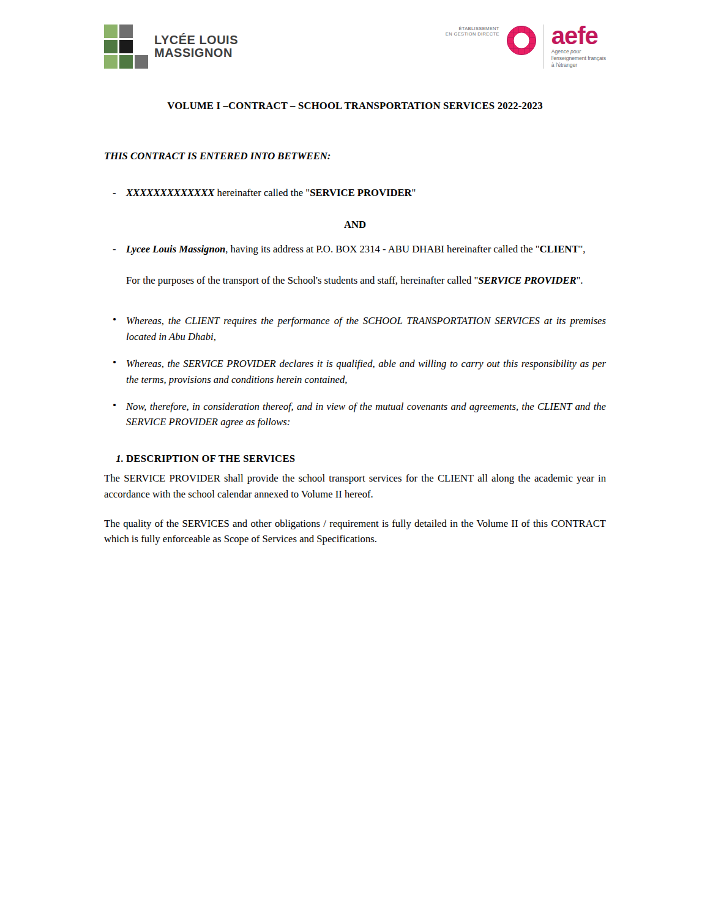LYCÉE LOUIS MASSIGNON
ÉTABLISSEMENT
EN GESTION DIRECTE
aefe
Agence pour
l'enseignement français
à l'étranger
VOLUME I –CONTRACT – SCHOOL TRANSPORTATION SERVICES 2022-2023
THIS CONTRACT IS ENTERED INTO BETWEEN:
XXXXXXXXXXXXX hereinafter called the "SERVICE PROVIDER"
AND
Lycee Louis Massignon, having its address at P.O. BOX 2314 - ABU DHABI hereinafter called the "CLIENT",
For the purposes of the transport of the School's students and staff, hereinafter called "SERVICE PROVIDER".
Whereas, the CLIENT requires the performance of the SCHOOL TRANSPORTATION SERVICES at its premises located in Abu Dhabi,
Whereas, the SERVICE PROVIDER declares it is qualified, able and willing to carry out this responsibility as per the terms, provisions and conditions herein contained,
Now, therefore, in consideration thereof, and in view of the mutual covenants and agreements, the CLIENT and the SERVICE PROVIDER agree as follows:
DESCRIPTION OF THE SERVICES
The SERVICE PROVIDER shall provide the school transport services for the CLIENT all along the academic year in accordance with the school calendar annexed to Volume II hereof.
The quality of the SERVICES and other obligations / requirement is fully detailed in the Volume II of this CONTRACT which is fully enforceable as Scope of Services and Specifications.